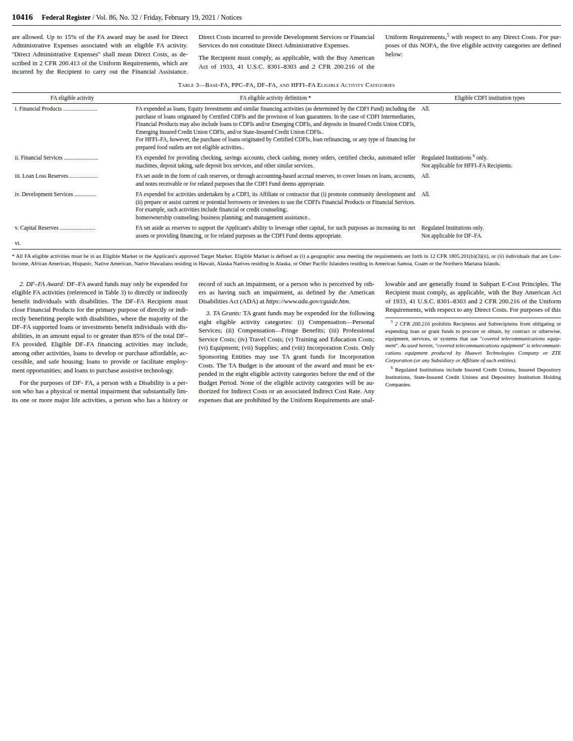10416
Federal Register / Vol. 86, No. 32 / Friday, February 19, 2021 / Notices
are allowed. Up to 15% of the FA award may be used for Direct Administrative Expenses associated with an eligible FA activity. ''Direct Administrative Expenses'' shall mean Direct Costs, as described in 2 CFR 200.413 of the Uniform Requirements, which are incurred by the Recipient to carry out the Financial Assistance. Direct Costs incurred to provide Development Services or Financial Services do not constitute Direct Administrative Expenses.
The Recipient must comply, as applicable, with the Buy American Act of 1933, 41 U.S.C. 8301–8303 and 2 CFR 200.216 of the Uniform Requirements,5 with respect to any Direct Costs. For purposes of this NOFA, the five eligible activity categories are defined below:
T able 3—B ase -FA, PPC–FA, DF–FA, and HFFI–FA E ligible A ctivity C ategories
| FA eligible activity | FA eligible activity definition * | Eligible CDFI institution types |
| --- | --- | --- |
| i. Financial Products ........................ | FA expended as loans, Equity Investments and similar financing activities (as determined by the CDFI Fund) including the purchase of loans originated by Certified CDFIs and the provision of loan guarantees. In the case of CDFI Intermediaries, Financial Products may also include loans to CDFIs and/or Emerging CDFIs, and deposits in Insured Credit Union CDFIs, Emerging Insured Credit Union CDFIs, and/or State-Insured Credit Union CDFIs.. For HFFI–FA, however, the purchase of loans originated by Certified CDFIs, loan refinancing, or any type of financing for prepared food outlets are not eligible activities.. | All. |
| ii. Financial Services ........................ | FA expended for providing checking, savings accounts, check cashing, money orders, certified checks, automated teller machines, deposit taking, safe deposit box services, and other similar services. | Regulated Institutions 6 only. Not applicable for HFFI–FA Recipients. |
| iii. Loan Loss Reserves .................... | FA set aside in the form of cash reserves, or through accounting-based accrual reserves, to cover losses on loans, accounts, and notes receivable or for related purposes that the CDFI Fund deems appropriate. | All. |
| iv. Development Services ............... | FA expended for activities undertaken by a CDFI, its Affiliate or contractor that (i) promote community development and (ii) prepare or assist current or potential borrowers or investees to use the CDFI's Financial Products or Financial Services. For example, such activities include financial or credit counseling;. homeownership counseling; business planning; and management assistance.. | All. |
| v. Capital Reserves ......................... vi. | FA set aside as reserves to support the Applicant's ability to leverage other capital, for such purposes as increasing its net assets or providing financing, or for related purposes as the CDFI Fund deems appropriate. | Regulated Institutions only. Not applicable for DF–FA. |
* All FA eligible activities must be in an Eligible Market or the Applicant's approved Target Market. Eligible Market is defined as (i) a geographic area meeting the requirements set forth in 12 CFR 1805.201(b)(3)(ii), or (ii) individuals that are Low-Income, African American, Hispanic, Native American, Native Hawaiians residing in Hawaii, Alaska Natives residing in Alaska, or Other Pacific Islanders residing in American Samoa, Guam or the Northern Mariana Islands.
2. DF–FA Award: DF–FA award funds may only be expended for eligible FA activities (referenced in Table 3) to directly or indirectly benefit individuals with disabilities. The DF–FA Recipient must close Financial Products for the primary purpose of directly or indirectly benefiting people with disabilities, where the majority of the DF–FA supported loans or investments benefit individuals with disabilities, in an amount equal to or greater than 85% of the total DF–FA provided. Eligible DF–FA financing activities may include, among other activities, loans to develop or purchase affordable, accessible, and safe housing; loans to provide or facilitate employment opportunities; and loans to purchase assistive technology.
For the purposes of DF- FA, a person with a Disability is a person who has a physical or mental impairment that substantially limits one or more major life activities, a person who has a history or record of such an impairment, or a person who is perceived by others as having such an impairment, as defined by the American Disabilities Act (ADA) at https://www.ada.gov/cguide.htm.
3. TA Grants: TA grant funds may be expended for the following eight eligible activity categories: (i) Compensation—Personal Services; (ii) Compensation—Fringe Benefits; (iii) Professional Service Costs; (iv) Travel Costs; (v) Training and Education Costs; (vi) Equipment; (vii) Supplies; and (viii) Incorporation Costs. Only Sponsoring Entities may use TA grant funds for Incorporation Costs. The TA Budget is the amount of the award and must be expended in the eight eligible activity categories before the end of the Budget Period. None of the eligible activity categories will be authorized for Indirect Costs or an associated Indirect Cost Rate. Any expenses that are prohibited by the Uniform Requirements are unallowable and are generally found in Subpart E-Cost Principles. The Recipient must comply, as applicable, with the Buy American Act of 1933, 41 U.S.C. 8301–8303 and 2 CFR 200.216 of the Uniform Requirements, with respect to any Direct Costs. For purposes of this
5 2 CFR 200.216 prohibits Recipients and Subrecipients from obligating or expending loan or grant funds to procure or obtain, by contract or otherwise, equipment, services, or systems that use ''covered telecommunications equipment''. As used herein, ''covered telecommunications equipment'' is telecommunications equipment produced by Huawei Technologies Company or ZTE Corporation (or any Subsidiary or Affiliate of such entities).
6 Regulated Institutions include Insured Credit Unions, Insured Depository Institutions, State-Insured Credit Unions and Depository Institution Holding Companies.